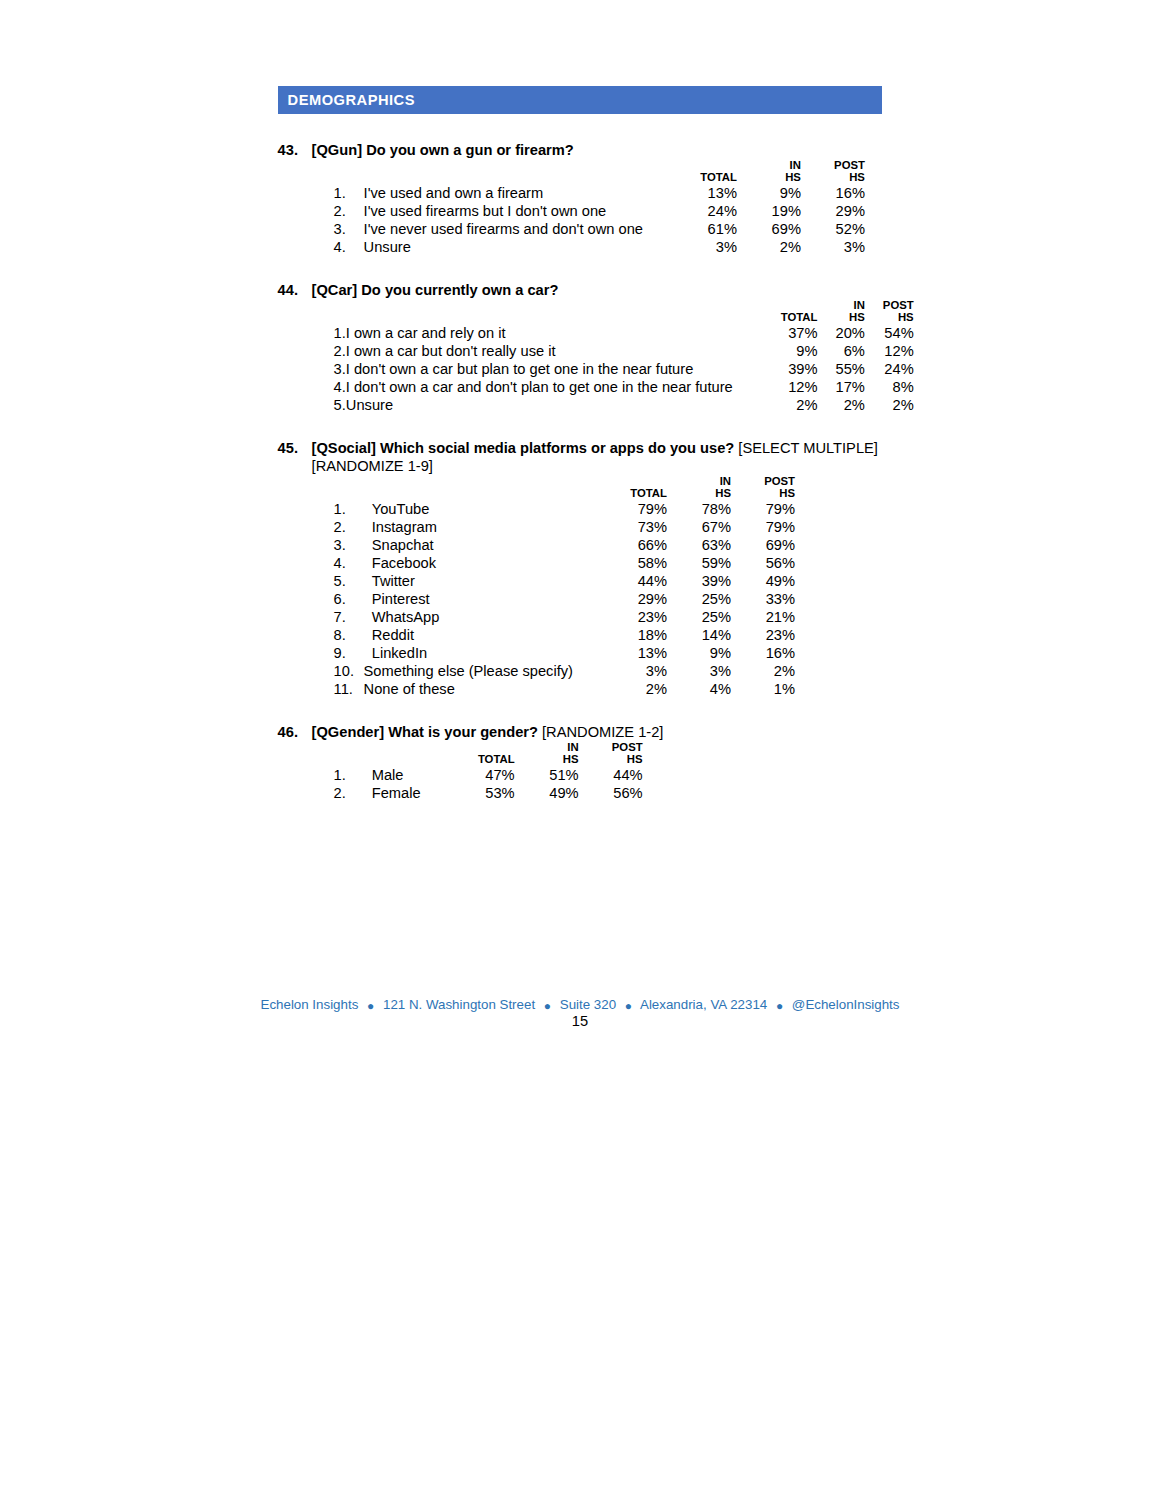DEMOGRAPHICS
43. [QGun] Do you own a gun or firearm?
| | | | IN | POST |
| --- | --- | --- | --- | --- |
| | | TOTAL | HS | HS |
| 1. | I've used and own a firearm | 13% | 9% | 16% |
| 2. | I've used firearms but I don't own one | 24% | 19% | 29% |
| 3. | I've never used firearms and don't own one | 61% | 69% | 52% |
| 4. | Unsure | 3% | 2% | 3% |
44. [QCar] Do you currently own a car?
| | | | IN | POST |
| --- | --- | --- | --- | --- |
| | | TOTAL | HS | HS |
| 1. | I own a car and rely on it | 37% | 20% | 54% |
| 2. | I own a car but don't really use it | 9% | 6% | 12% |
| 3. | I don't own a car but plan to get one in the near future | 39% | 55% | 24% |
| 4. | I don't own a car and don't plan to get one in the near future | 12% | 17% | 8% |
| 5. | Unsure | 2% | 2% | 2% |
45. [QSocial] Which social media platforms or apps do you use? [SELECT MULTIPLE]
[RANDOMIZE 1-9]
| | | | IN | POST |
| --- | --- | --- | --- | --- |
| | | TOTAL | HS | HS |
| 1. | YouTube | 79% | 78% | 79% |
| 2. | Instagram | 73% | 67% | 79% |
| 3. | Snapchat | 66% | 63% | 69% |
| 4. | Facebook | 58% | 59% | 56% |
| 5. | Twitter | 44% | 39% | 49% |
| 6. | Pinterest | 29% | 25% | 33% |
| 7. | WhatsApp | 23% | 25% | 21% |
| 8. | Reddit | 18% | 14% | 23% |
| 9. | LinkedIn | 13% | 9% | 16% |
| 10. | Something else (Please specify) | 3% | 3% | 2% |
| 11. | None of these | 2% | 4% | 1% |
46. [QGender] What is your gender? [RANDOMIZE 1-2]
| | | | IN | POST |
| --- | --- | --- | --- | --- |
| | | TOTAL | HS | HS |
| 1. | Male | 47% | 51% | 44% |
| 2. | Female | 53% | 49% | 56% |
Echelon Insights ● 121 N. Washington Street ● Suite 320 ● Alexandria, VA 22314 ● @EchelonInsights
15